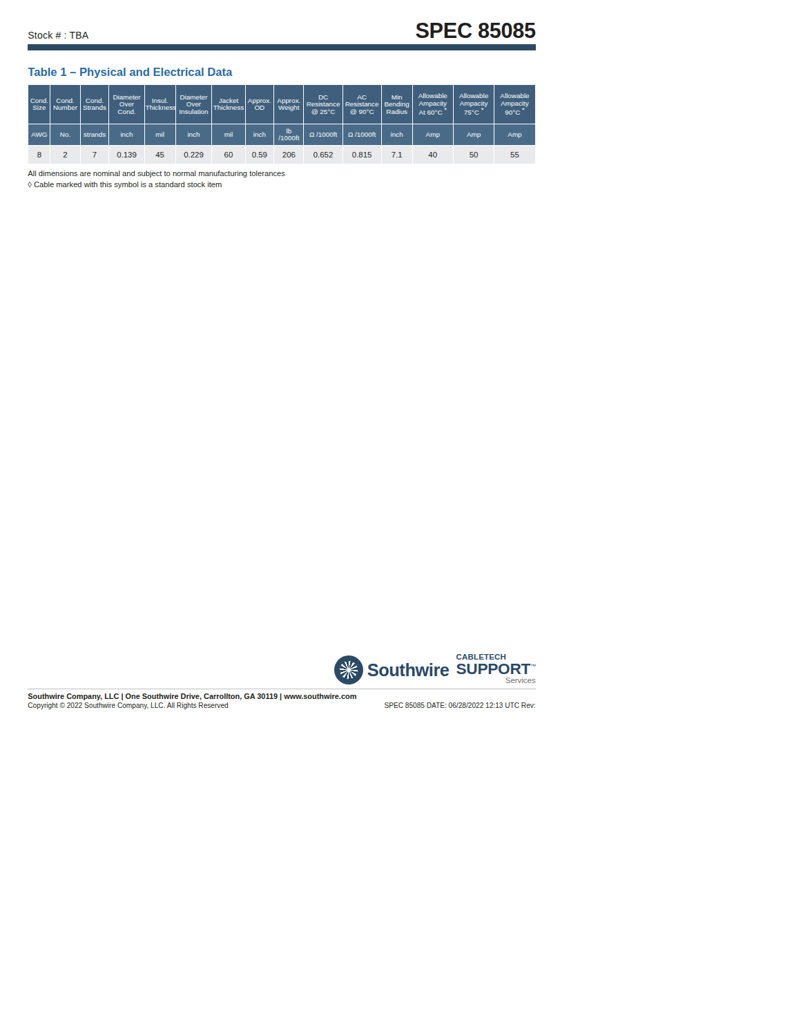Stock # : TBA
SPEC 85085
Table 1 – Physical and Electrical Data
| Cond. Size | Cond. Number | Cond. Strands | Diameter Over Cond. | Insul. Thickness | Diameter Over Insulation | Jacket Thickness | Approx. OD | Approx. Weight | DC Resistance @ 25°C | AC Resistance @ 90°C | Min Bending Radius | Allowable Ampacity At 60°C * | Allowable Ampacity 75°C * | Allowable Ampacity 90°C * |
| --- | --- | --- | --- | --- | --- | --- | --- | --- | --- | --- | --- | --- | --- | --- |
| AWG | No. | strands | inch | mil | inch | mil | inch | lb /1000ft | Ω /1000ft | Ω /1000ft | inch | Amp | Amp | Amp |
| 8 | 2 | 7 | 0.139 | 45 | 0.229 | 60 | 0.59 | 206 | 0.652 | 0.815 | 7.1 | 40 | 50 | 55 |
All dimensions are nominal and subject to normal manufacturing tolerances
◊ Cable marked with this symbol is a standard stock item
Southwire
CABLETECH
SUPPORT™
Services
Southwire Company, LLC | One Southwire Drive, Carrollton, GA 30119 | www.southwire.com
Copyright © 2022 Southwire Company, LLC. All Rights Reserved SPEC 85085 DATE: 06/28/2022 12:13 UTC Rev: